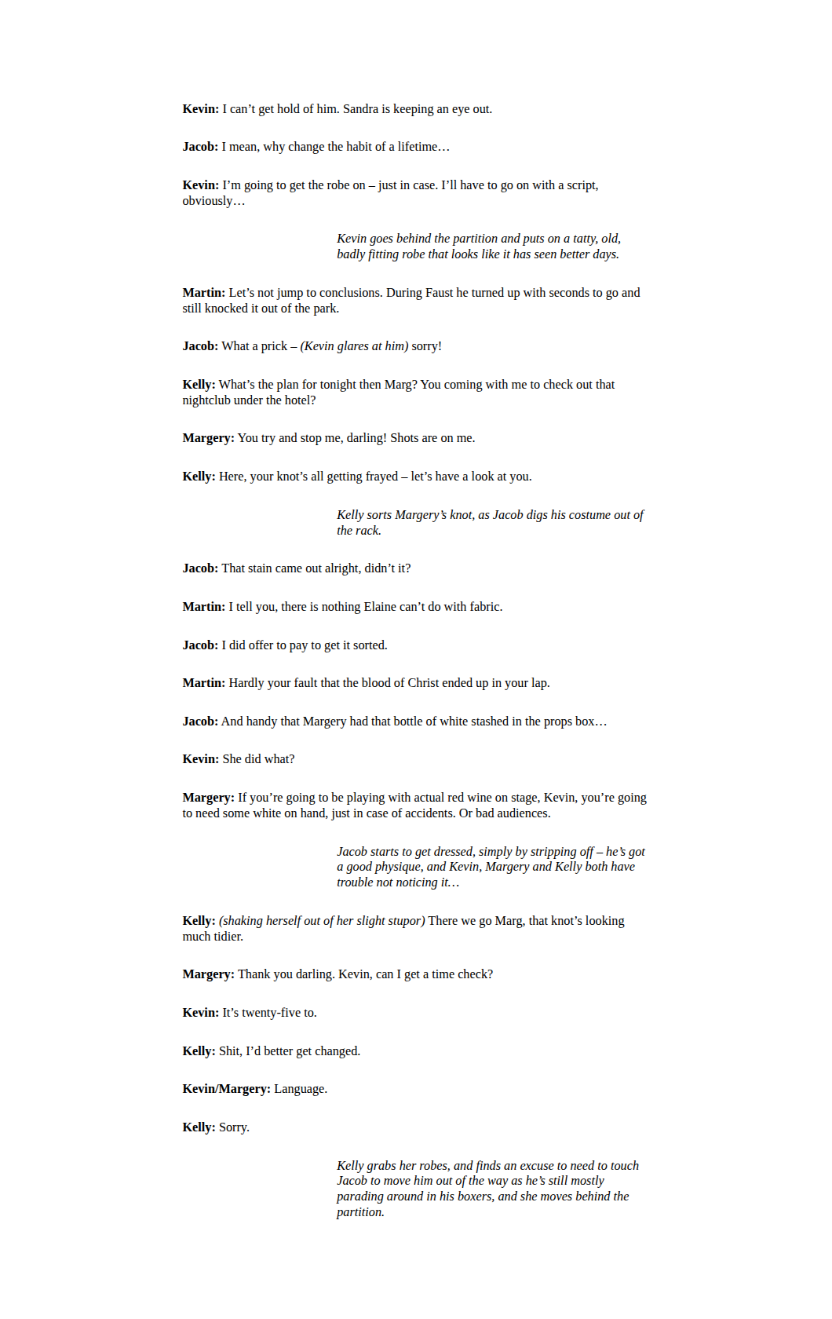Kevin: I can’t get hold of him. Sandra is keeping an eye out.
Jacob: I mean, why change the habit of a lifetime…
Kevin: I’m going to get the robe on – just in case. I’ll have to go on with a script, obviously…
Kevin goes behind the partition and puts on a tatty, old, badly fitting robe that looks like it has seen better days.
Martin: Let’s not jump to conclusions. During Faust he turned up with seconds to go and still knocked it out of the park.
Jacob: What a prick – (Kevin glares at him) sorry!
Kelly: What’s the plan for tonight then Marg? You coming with me to check out that nightclub under the hotel?
Margery: You try and stop me, darling! Shots are on me.
Kelly: Here, your knot’s all getting frayed – let’s have a look at you.
Kelly sorts Margery’s knot, as Jacob digs his costume out of the rack.
Jacob: That stain came out alright, didn’t it?
Martin: I tell you, there is nothing Elaine can’t do with fabric.
Jacob: I did offer to pay to get it sorted.
Martin: Hardly your fault that the blood of Christ ended up in your lap.
Jacob: And handy that Margery had that bottle of white stashed in the props box…
Kevin: She did what?
Margery: If you’re going to be playing with actual red wine on stage, Kevin, you’re going to need some white on hand, just in case of accidents. Or bad audiences.
Jacob starts to get dressed, simply by stripping off – he’s got a good physique, and Kevin, Margery and Kelly both have trouble not noticing it…
Kelly: (shaking herself out of her slight stupor) There we go Marg, that knot’s looking much tidier.
Margery: Thank you darling. Kevin, can I get a time check?
Kevin: It’s twenty-five to.
Kelly: Shit, I’d better get changed.
Kevin/Margery: Language.
Kelly: Sorry.
Kelly grabs her robes, and finds an excuse to need to touch Jacob to move him out of the way as he’s still mostly parading around in his boxers, and she moves behind the partition.